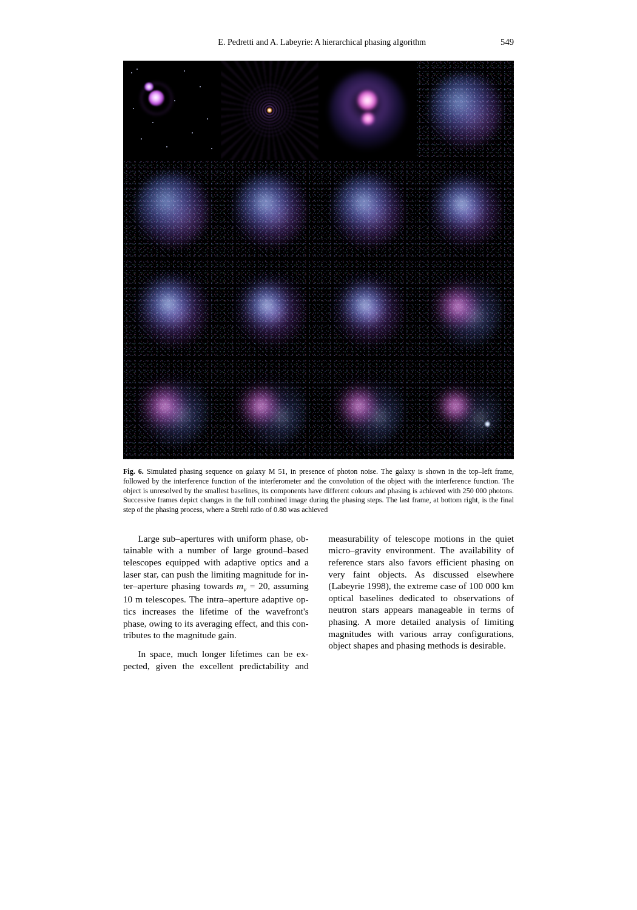E. Pedretti and A. Labeyrie: A hierarchical phasing algorithm 549
Fig. 6. Simulated phasing sequence on galaxy M 51, in presence of photon noise. The galaxy is shown in the top–left frame, followed by the interference function of the interferometer and the convolution of the object with the interference function. The object is unresolved by the smallest baselines, its components have different colours and phasing is achieved with 250 000 photons. Successive frames depict changes in the full combined image during the phasing steps. The last frame, at bottom right, is the final step of the phasing process, where a Strehl ratio of 0.80 was achieved
Large sub–apertures with uniform phase, obtainable with a number of large ground–based telescopes equipped with adaptive optics and a laser star, can push the limiting magnitude for inter–aperture phasing towards mv = 20, assuming 10 m telescopes. The intra–aperture adaptive optics increases the lifetime of the wavefront's phase, owing to its averaging effect, and this contributes to the magnitude gain.
In space, much longer lifetimes can be expected, given the excellent predictability and measurability of telescope motions in the quiet micro–gravity environment. The availability of reference stars also favors efficient phasing on very faint objects. As discussed elsewhere (Labeyrie 1998), the extreme case of 100 000 km optical baselines dedicated to observations of neutron stars appears manageable in terms of phasing. A more detailed analysis of limiting magnitudes with various array configurations, object shapes and phasing methods is desirable.